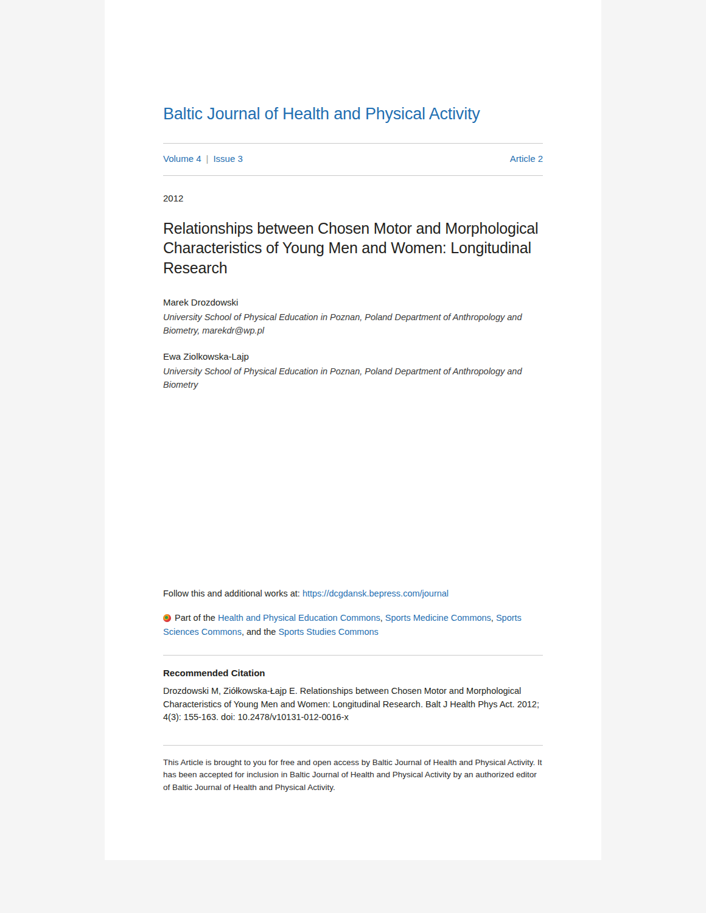Baltic Journal of Health and Physical Activity
Volume 4|Issue 3
Article 2
2012
Relationships between Chosen Motor and Morphological Characteristics of Young Men and Women: Longitudinal Research
Marek Drozdowski University School of Physical Education in Poznan, Poland Department of Anthropology and Biometry, marekdr@wp.pl
Ewa Ziolkowska-Lajp University School of Physical Education in Poznan, Poland Department of Anthropology and Biometry
Follow this and additional works at: https://dcgdansk.bepress.com/journal
Part of the Health and Physical Education Commons, Sports Medicine Commons, Sports Sciences Commons, and the Sports Studies Commons
Recommended Citation
Drozdowski M, Ziółkowska-Łajp E. Relationships between Chosen Motor and Morphological Characteristics of Young Men and Women: Longitudinal Research. Balt J Health Phys Act. 2012; 4(3): 155-163. doi: 10.2478/v10131-012-0016-x
This Article is brought to you for free and open access by Baltic Journal of Health and Physical Activity. It has been accepted for inclusion in Baltic Journal of Health and Physical Activity by an authorized editor of Baltic Journal of Health and Physical Activity.